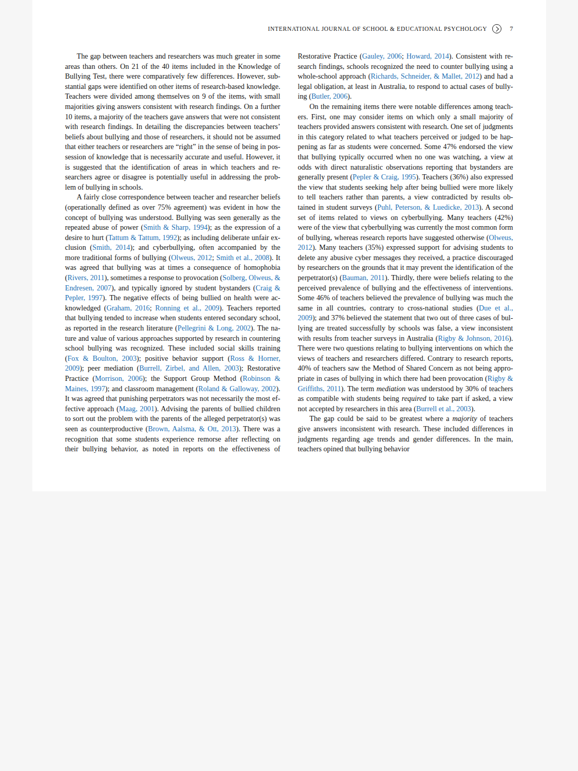International Journal of School & Educational Psychology 7
The gap between teachers and researchers was much greater in some areas than others. On 21 of the 40 items included in the Knowledge of Bullying Test, there were comparatively few differences. However, substantial gaps were identified on other items of research-based knowledge. Teachers were divided among themselves on 9 of the items, with small majorities giving answers consistent with research findings. On a further 10 items, a majority of the teachers gave answers that were not consistent with research findings. In detailing the discrepancies between teachers’ beliefs about bullying and those of researchers, it should not be assumed that either teachers or researchers are “right” in the sense of being in possession of knowledge that is necessarily accurate and useful. However, it is suggested that the identification of areas in which teachers and researchers agree or disagree is potentially useful in addressing the problem of bullying in schools.
A fairly close correspondence between teacher and researcher beliefs (operationally defined as over 75% agreement) was evident in how the concept of bullying was understood. Bullying was seen generally as the repeated abuse of power (Smith & Sharp, 1994); as the expression of a desire to hurt (Tattum & Tattum, 1992); as including deliberate unfair exclusion (Smith, 2014); and cyberbullying, often accompanied by the more traditional forms of bullying (Olweus, 2012; Smith et al., 2008). It was agreed that bullying was at times a consequence of homophobia (Rivers, 2011), sometimes a response to provocation (Solberg, Olweus, & Endresen, 2007), and typically ignored by student bystanders (Craig & Pepler, 1997). The negative effects of being bullied on health were acknowledged (Graham, 2016; Ronning et al., 2009). Teachers reported that bullying tended to increase when students entered secondary school, as reported in the research literature (Pellegrini & Long, 2002). The nature and value of various approaches supported by research in countering school bullying was recognized. These included social skills training (Fox & Boulton, 2003); positive behavior support (Ross & Horner, 2009); peer mediation (Burrell, Zirbel, and Allen, 2003); Restorative Practice (Morrison, 2006); the Support Group Method (Robinson & Maines, 1997); and classroom management (Roland & Galloway, 2002). It was agreed that punishing perpetrators was not necessarily the most effective approach (Maag, 2001). Advising the parents of bullied children to sort out the problem with the parents of the alleged perpetrator(s) was seen as counterproductive (Brown, Aalsma, & Ott, 2013). There was a recognition that some students experience remorse after reflecting on their bullying behavior, as noted in reports on the effectiveness of Restorative Practice (Gauley, 2006; Howard, 2014). Consistent with research findings, schools recognized the need to counter bullying using a whole-school approach (Richards, Schneider, & Mallet, 2012) and had a legal obligation, at least in Australia, to respond to actual cases of bullying (Butler, 2006).
On the remaining items there were notable differences among teachers. First, one may consider items on which only a small majority of teachers provided answers consistent with research. One set of judgments in this category related to what teachers perceived or judged to be happening as far as students were concerned. Some 47% endorsed the view that bullying typically occurred when no one was watching, a view at odds with direct naturalistic observations reporting that bystanders are generally present (Pepler & Craig, 1995). Teachers (36%) also expressed the view that students seeking help after being bullied were more likely to tell teachers rather than parents, a view contradicted by results obtained in student surveys (Puhl, Peterson, & Luedicke, 2013). A second set of items related to views on cyberbullying. Many teachers (42%) were of the view that cyberbullying was currently the most common form of bullying, whereas research reports have suggested otherwise (Olweus, 2012). Many teachers (35%) expressed support for advising students to delete any abusive cyber messages they received, a practice discouraged by researchers on the grounds that it may prevent the identification of the perpetrator(s) (Bauman, 2011). Thirdly, there were beliefs relating to the perceived prevalence of bullying and the effectiveness of interventions. Some 46% of teachers believed the prevalence of bullying was much the same in all countries, contrary to cross-national studies (Due et al., 2009); and 37% believed the statement that two out of three cases of bullying are treated successfully by schools was false, a view inconsistent with results from teacher surveys in Australia (Rigby & Johnson, 2016). There were two questions relating to bullying interventions on which the views of teachers and researchers differed. Contrary to research reports, 40% of teachers saw the Method of Shared Concern as not being appropriate in cases of bullying in which there had been provocation (Rigby & Griffiths, 2011). The term mediation was understood by 30% of teachers as compatible with students being required to take part if asked, a view not accepted by researchers in this area (Burrell et al., 2003).
The gap could be said to be greatest where a majority of teachers give answers inconsistent with research. These included differences in judgments regarding age trends and gender differences. In the main, teachers opined that bullying behavior